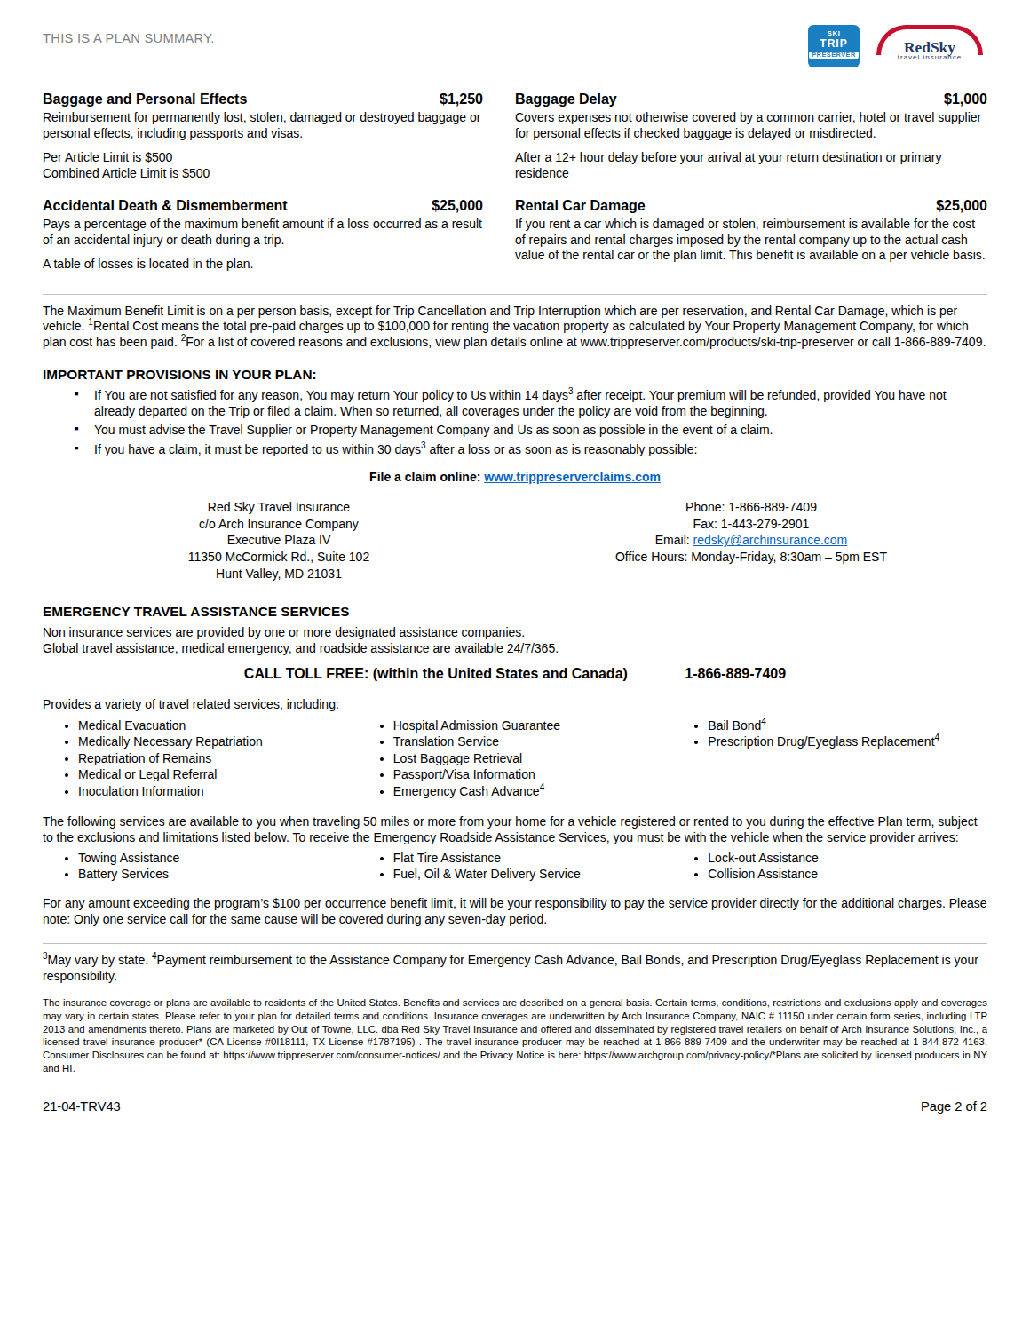THIS IS A PLAN SUMMARY.
SKI
TRIP
PRESERVER
RedSky
travel insurance
| Baggage and Personal Effects $1,250 Reimbursement for permanently lost, stolen, damaged or destroyed baggage or personal effects, including passports and visas. Per Article Limit is $500 Combined Article Limit is $500 | Baggage Delay $1,000 Covers expenses not otherwise covered by a common carrier, hotel or travel supplier for personal effects if checked baggage is delayed or misdirected. After a 12+ hour delay before your arrival at your return destination or primary residence |
| Accidental Death & Dismemberment $25,000 Pays a percentage of the maximum benefit amount if a loss occurred as a result of an accidental injury or death during a trip. A table of losses is located in the plan. | Rental Car Damage $25,000 If you rent a car which is damaged or stolen, reimbursement is available for the cost of repairs and rental charges imposed by the rental company up to the actual cash value of the rental car or the plan limit. This benefit is available on a per vehicle basis. |
The Maximum Benefit Limit is on a per person basis, except for Trip Cancellation and Trip Interruption which are per reservation, and Rental Car Damage, which is per vehicle. 1Rental Cost means the total pre-paid charges up to $100,000 for renting the vacation property as calculated by Your Property Management Company, for which plan cost has been paid. 2For a list of covered reasons and exclusions, view plan details online at www.trippreserver.com/products/ski-trip-preserver or call 1-866-889-7409.
IMPORTANT PROVISIONS IN YOUR PLAN:
If You are not satisfied for any reason, You may return Your policy to Us within 14 days3 after receipt. Your premium will be refunded, provided You have not already departed on the Trip or filed a claim. When so returned, all coverages under the policy are void from the beginning.
You must advise the Travel Supplier or Property Management Company and Us as soon as possible in the event of a claim.
If you have a claim, it must be reported to us within 30 days3 after a loss or as soon as is reasonably possible:
File a claim online: www.trippreserverclaims.com
| Red Sky Travel Insurance c/o Arch Insurance Company Executive Plaza IV 11350 McCormick Rd., Suite 102 Hunt Valley, MD 21031 | Phone: 1-866-889-7409 Fax: 1-443-279-2901 Email: redsky@archinsurance.com Office Hours: Monday-Friday, 8:30am – 5pm EST |
EMERGENCY TRAVEL ASSISTANCE SERVICES
Non insurance services are provided by one or more designated assistance companies.
Global travel assistance, medical emergency, and roadside assistance are available 24/7/365.
CALL TOLL FREE: (within the United States and Canada) 1-866-889-7409
Provides a variety of travel related services, including:
| Medical Evacuation Medically Necessary Repatriation Repatriation of Remains Medical or Legal Referral Inoculation Information | Hospital Admission Guarantee Translation Service Lost Baggage Retrieval Passport/Visa Information Emergency Cash Advance 4 | Bail Bond 4 Prescription Drug/Eyeglass Replacement 4 |
The following services are available to you when traveling 50 miles or more from your home for a vehicle registered or rented to you during the effective Plan term, subject to the exclusions and limitations listed below. To receive the Emergency Roadside Assistance Services, you must be with the vehicle when the service provider arrives:
| Towing Assistance Battery Services | Flat Tire Assistance Fuel, Oil & Water Delivery Service | Lock-out Assistance Collision Assistance |
For any amount exceeding the program’s $100 per occurrence benefit limit, it will be your responsibility to pay the service provider directly for the additional charges. Please note: Only one service call for the same cause will be covered during any seven-day period.
3May vary by state. 4Payment reimbursement to the Assistance Company for Emergency Cash Advance, Bail Bonds, and Prescription Drug/Eyeglass Replacement is your responsibility.
The insurance coverage or plans are available to residents of the United States. Benefits and services are described on a general basis. Certain terms, conditions, restrictions and exclusions apply and coverages may vary in certain states. Please refer to your plan for detailed terms and conditions. Insurance coverages are underwritten by Arch Insurance Company, NAIC # 11150 under certain form series, including LTP 2013 and amendments thereto. Plans are marketed by Out of Towne, LLC. dba Red Sky Travel Insurance and offered and disseminated by registered travel retailers on behalf of Arch Insurance Solutions, Inc., a licensed travel insurance producer* (CA License #0I18111, TX License #1787195) . The travel insurance producer may be reached at 1-866-889-7409 and the underwriter may be reached at 1-844-872-4163. Consumer Disclosures can be found at: https://www.trippreserver.com/consumer-notices/ and the Privacy Notice is here: https://www.archgroup.com/privacy-policy/*Plans are solicited by licensed producers in NY and HI.
21-04-TRV43
Page 2 of 2